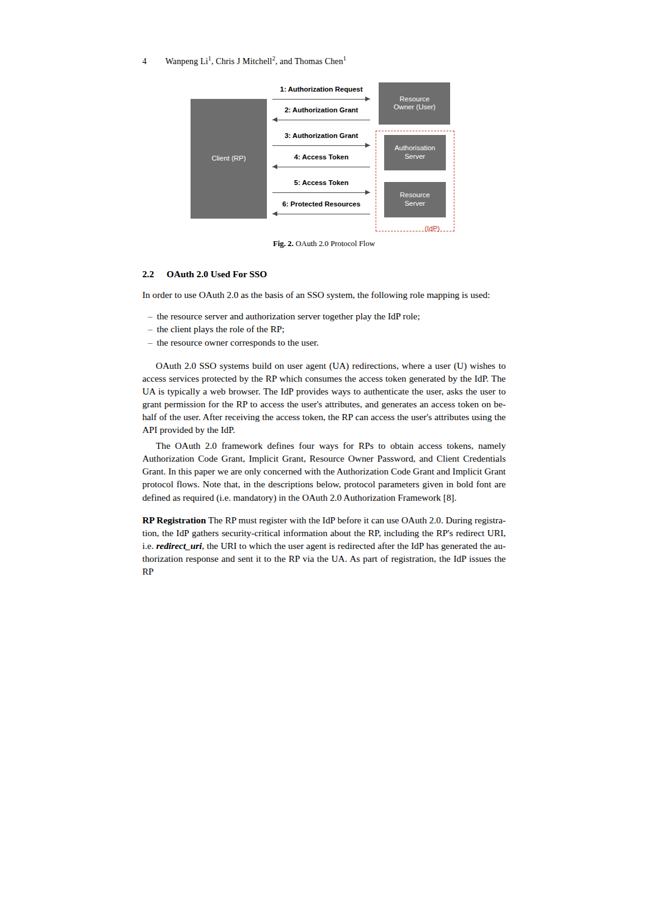4 Wanpeng Li1, Chris J Mitchell2, and Thomas Chen1
(IdP)
Client (RP)
Resource
Owner (User)
Authorisation
Server
Resource
Server
1: Authorization Request
2: Authorization Grant
3: Authorization Grant
4: Access Token
5: Access Token
6: Protected Resources
Fig. 2. OAuth 2.0 Protocol Flow
2.2 OAuth 2.0 Used For SSO
In order to use OAuth 2.0 as the basis of an SSO system, the following role mapping is used:
the resource server and authorization server together play the IdP role;
the client plays the role of the RP;
the resource owner corresponds to the user.
OAuth 2.0 SSO systems build on user agent (UA) redirections, where a user (U) wishes to access services protected by the RP which consumes the access token generated by the IdP. The UA is typically a web browser. The IdP provides ways to authenticate the user, asks the user to grant permission for the RP to access the user's attributes, and generates an access token on behalf of the user. After receiving the access token, the RP can access the user's attributes using the API provided by the IdP.
The OAuth 2.0 framework defines four ways for RPs to obtain access tokens, namely Authorization Code Grant, Implicit Grant, Resource Owner Password, and Client Credentials Grant. In this paper we are only concerned with the Authorization Code Grant and Implicit Grant protocol flows. Note that, in the descriptions below, protocol parameters given in bold font are defined as required (i.e. mandatory) in the OAuth 2.0 Authorization Framework [8].
RP Registration The RP must register with the IdP before it can use OAuth 2.0. During registration, the IdP gathers security-critical information about the RP, including the RP's redirect URI, i.e. redirect_uri, the URI to which the user agent is redirected after the IdP has generated the authorization response and sent it to the RP via the UA. As part of registration, the IdP issues the RP